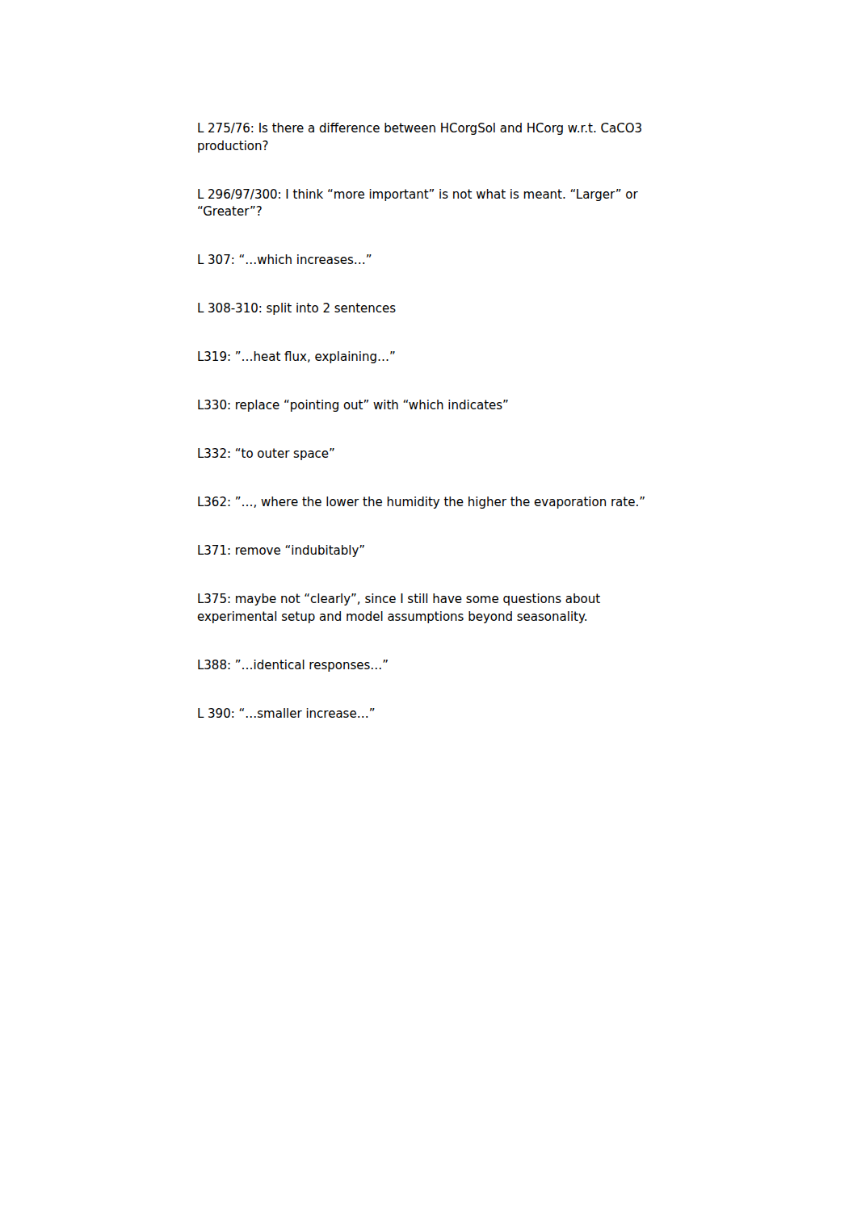L 275/76: Is there a difference between HCorgSol and HCorg w.r.t. CaCO3 production?
L 296/97/300: I think “more important” is not what is meant. “Larger” or “Greater”?
L 307: “…which increases…”
L 308-310: split into 2 sentences
L319: ”…heat flux, explaining…”
L330: replace “pointing out” with “which indicates”
L332: “to outer space”
L362: ”…, where the lower the humidity the higher the evaporation rate.”
L371: remove “indubitably”
L375: maybe not “clearly”, since I still have some questions about experimental setup and model assumptions beyond seasonality.
L388: ”…identical responses…”
L 390: “…smaller increase…”